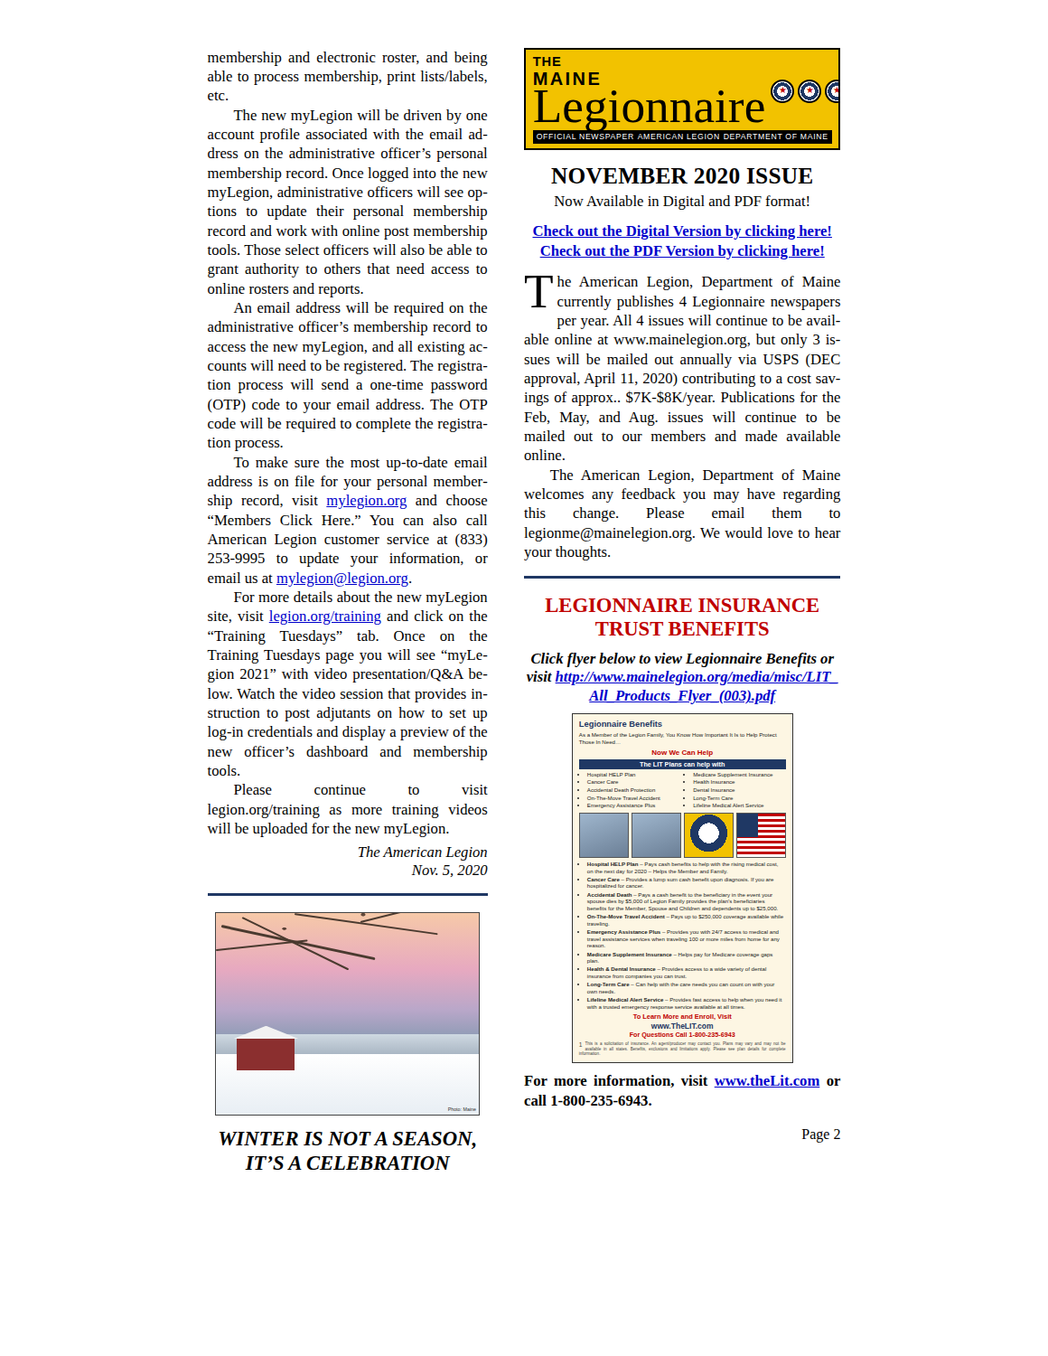membership and electronic roster, and being able to process membership, print lists/labels, etc.
The new myLegion will be driven by one account profile associated with the email address on the administrative officer’s personal membership record. Once logged into the new myLegion, administrative officers will see options to update their personal membership record and work with online post membership tools. Those select officers will also be able to grant authority to others that need access to online rosters and reports.
An email address will be required on the administrative officer’s membership record to access the new myLegion, and all existing accounts will need to be registered. The registration process will send a one-time password (OTP) code to your email address. The OTP code will be required to complete the registration process.
To make sure the most up-to-date email address is on file for your personal membership record, visit mylegion.org and choose “Members Click Here.” You can also call American Legion customer service at (833) 253-9995 to update your information, or email us at mylegion@legion.org.
For more details about the new myLegion site, visit legion.org/training and click on the “Training Tuesdays” tab. Once on the Training Tuesdays page you will see “myLegion 2021” with video presentation/Q&A below. Watch the video session that provides instruction to post adjutants on how to set up log-in credentials and display a preview of the new officer’s dashboard and membership tools.
Please continue to visit legion.org/training as more training videos will be uploaded for the new myLegion.
The American Legion
Nov. 5, 2020
Photo: Maine
WINTER IS NOT A SEASON,
IT’S A CELEBRATION
THE
MAINE
Legionnaire
OFFICIAL NEWSPAPER AMERICAN LEGION DEPARTMENT OF MAINE
NOVEMBER 2020 ISSUE
Now Available in Digital and PDF format!
Check out the Digital Version by clicking here!
Check out the PDF Version by clicking here!
The American Legion, Department of Maine currently publishes 4 Legionnaire newspapers per year. All 4 issues will continue to be available online at www.mainelegion.org, but only 3 issues will be mailed out annually via USPS (DEC approval, April 11, 2020) contributing to a cost savings of approx.. $7K-$8K/year. Publications for the Feb, May, and Aug. issues will continue to be mailed out to our members and made available online.
The American Legion, Department of Maine welcomes any feedback you may have regarding this change. Please email them to legionme@mainelegion.org. We would love to hear your thoughts.
LEGIONNAIRE INSURANCE
TRUST BENEFITS
Click flyer below to view Legionnaire Benefits or visit http://www.mainelegion.org/media/misc/LIT_All_Products_Flyer_(003).pdf
Legionnaire Benefits
As a Member of the Legion Family, You Know How Important It Is to Help Protect Those In Need…
Now We Can Help
The LIT Plans can help with
Hospital HELP Plan
Cancer Care
Accidental Death Protection
On-The-Move Travel Accident
Emergency Assistance Plus
Medicare Supplement Insurance
Health Insurance
Dental Insurance
Long-Term Care
Lifeline Medical Alert Service
Hospital HELP Plan – Pays cash benefits to help with the rising medical cost, on the next day for 2020 – Helps the Member and Family.
Cancer Care – Provides a lump sum cash benefit upon diagnosis. If you are hospitalized for cancer.
Accidental Death – Pays a cash benefit to the beneficiary in the event your spouse dies by $5,000 of Legion Family provides the plan’s beneficiaries benefits for the Member, Spouse and Children and dependents up to $25,000.
On-The-Move Travel Accident – Pays up to $250,000 coverage available while traveling.
Emergency Assistance Plus – Provides you with 24/7 access to medical and travel assistance services when traveling 100 or more miles from home for any reason.
Medicare Supplement Insurance – Helps pay for Medicare coverage gaps plan.
Health & Dental Insurance – Provides access to a wide variety of dental insurance from companies you can trust.
Long-Term Care – Can help with the care needs you can count on with your own needs.
Lifeline Medical Alert Service – Provides fast access to help when you need it with a trusted emergency response service available at all times.
To Learn More and Enroll, Visit
www.TheLIT.com
For Questions Call 1-800-235-6943
1 This is a solicitation of insurance. An agent/producer may contact you. Plans may vary and may not be available in all states. Benefits, exclusions and limitations apply. Please see plan details for complete information.
For more information, visit www.theLit.com or call 1-800-235-6943.
Page 2